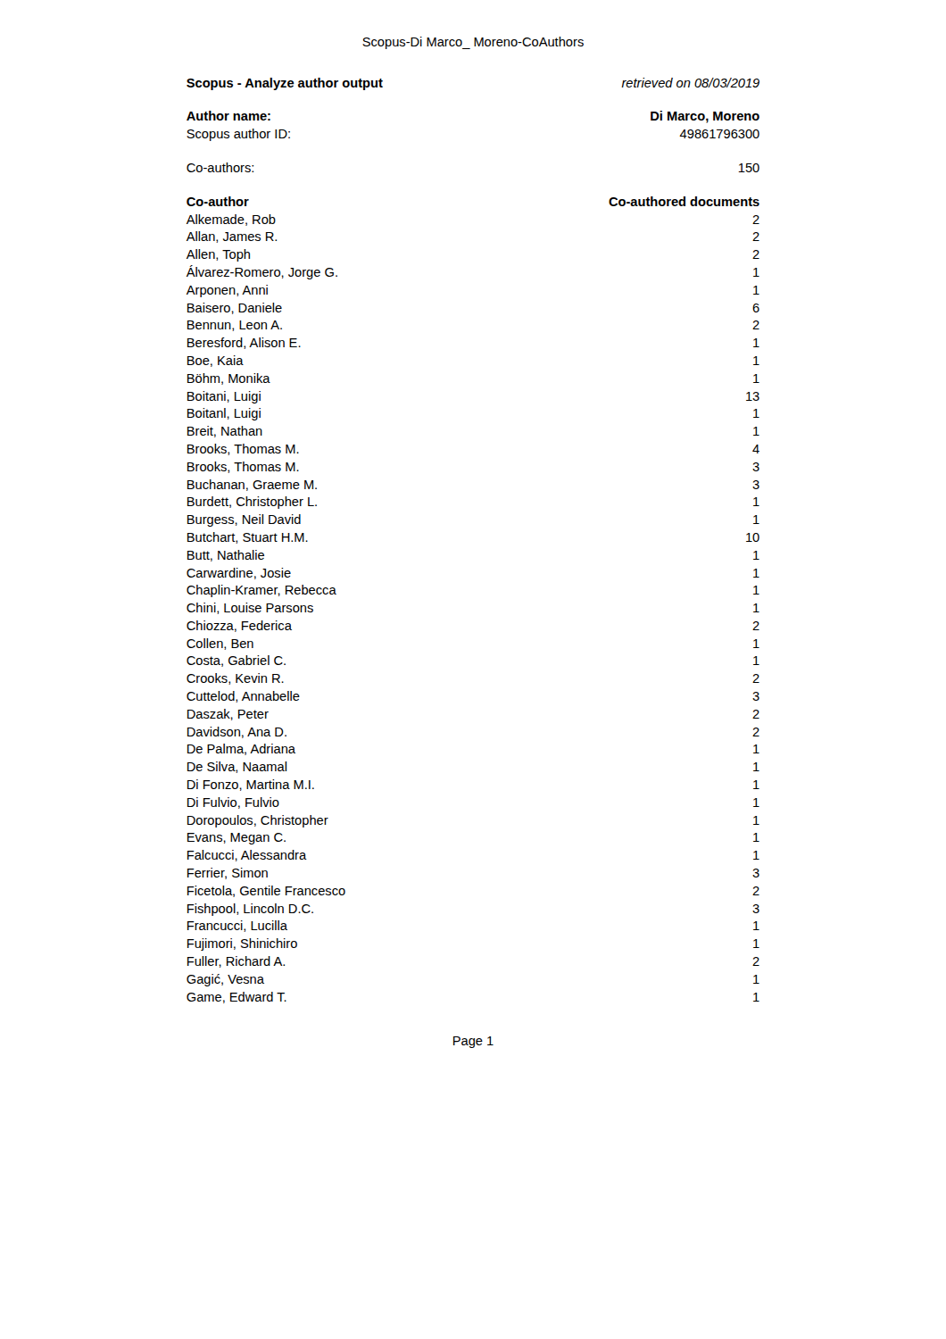Scopus-Di Marco_ Moreno-CoAuthors
| Scopus - Analyze author output | retrieved on 08/03/2019 |
| Author name: | Di Marco, Moreno |
| Scopus author ID: | 49861796300 |
| Co-authors: | 150 |
| Co-author | Co-authored documents |
| Alkemade, Rob | 2 |
| Allan, James R. | 2 |
| Allen, Toph | 2 |
| Álvarez-Romero, Jorge G. | 1 |
| Arponen, Anni | 1 |
| Baisero, Daniele | 6 |
| Bennun, Leon A. | 2 |
| Beresford, Alison E. | 1 |
| Boe, Kaia | 1 |
| Böhm, Monika | 1 |
| Boitani, Luigi | 13 |
| Boitanl, Luigi | 1 |
| Breit, Nathan | 1 |
| Brooks, Thomas M. | 4 |
| Brooks, Thomas M. | 3 |
| Buchanan, Graeme M. | 3 |
| Burdett, Christopher L. | 1 |
| Burgess, Neil David | 1 |
| Butchart, Stuart H.M. | 10 |
| Butt, Nathalie | 1 |
| Carwardine, Josie | 1 |
| Chaplin-Kramer, Rebecca | 1 |
| Chini, Louise Parsons | 1 |
| Chiozza, Federica | 2 |
| Collen, Ben | 1 |
| Costa, Gabriel C. | 1 |
| Crooks, Kevin R. | 2 |
| Cuttelod, Annabelle | 3 |
| Daszak, Peter | 2 |
| Davidson, Ana D. | 2 |
| De Palma, Adriana | 1 |
| De Silva, Naamal | 1 |
| Di Fonzo, Martina M.I. | 1 |
| Di Fulvio, Fulvio | 1 |
| Doropoulos, Christopher | 1 |
| Evans, Megan C. | 1 |
| Falcucci, Alessandra | 1 |
| Ferrier, Simon | 3 |
| Ficetola, Gentile Francesco | 2 |
| Fishpool, Lincoln D.C. | 3 |
| Francucci, Lucilla | 1 |
| Fujimori, Shinichiro | 1 |
| Fuller, Richard A. | 2 |
| Gagić, Vesna | 1 |
| Game, Edward T. | 1 |
Page 1